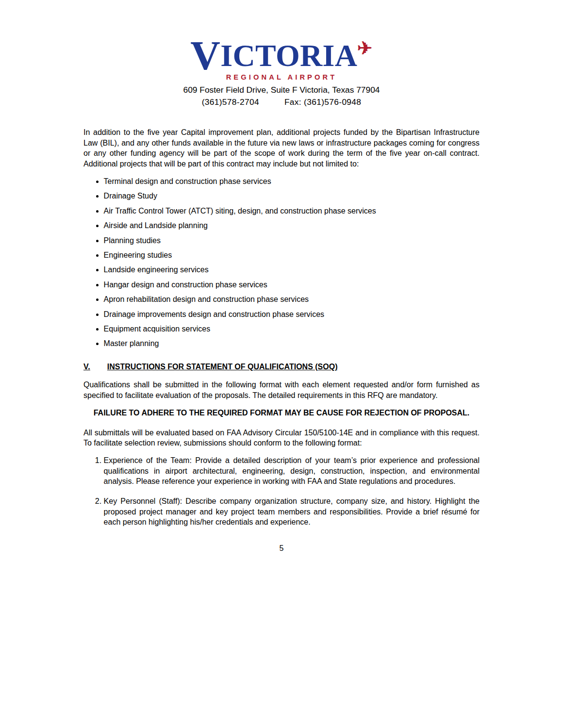VICTORIA✈
REGIONAL AIRPORT
609 Foster Field Drive, Suite F Victoria, Texas 77904
(361)578-2704 Fax: (361)576-0948
In addition to the five year Capital improvement plan, additional projects funded by the Bipartisan Infrastructure Law (BIL), and any other funds available in the future via new laws or infrastructure packages coming for congress or any other funding agency will be part of the scope of work during the term of the five year on-call contract. Additional projects that will be part of this contract may include but not limited to:
Terminal design and construction phase services
Drainage Study
Air Traffic Control Tower (ATCT) siting, design, and construction phase services
Airside and Landside planning
Planning studies
Engineering studies
Landside engineering services
Hangar design and construction phase services
Apron rehabilitation design and construction phase services
Drainage improvements design and construction phase services
Equipment acquisition services
Master planning
V. INSTRUCTIONS FOR STATEMENT OF QUALIFICATIONS (SOQ)
Qualifications shall be submitted in the following format with each element requested and/or form furnished as specified to facilitate evaluation of the proposals. The detailed requirements in this RFQ are mandatory.
FAILURE TO ADHERE TO THE REQUIRED FORMAT MAY BE CAUSE FOR REJECTION OF PROPOSAL.
All submittals will be evaluated based on FAA Advisory Circular 150/5100-14E and in compliance with this request. To facilitate selection review, submissions should conform to the following format:
Experience of the Team: Provide a detailed description of your team’s prior experience and professional qualifications in airport architectural, engineering, design, construction, inspection, and environmental analysis. Please reference your experience in working with FAA and State regulations and procedures.
Key Personnel (Staff): Describe company organization structure, company size, and history. Highlight the proposed project manager and key project team members and responsibilities. Provide a brief résumé for each person highlighting his/her credentials and experience.
5